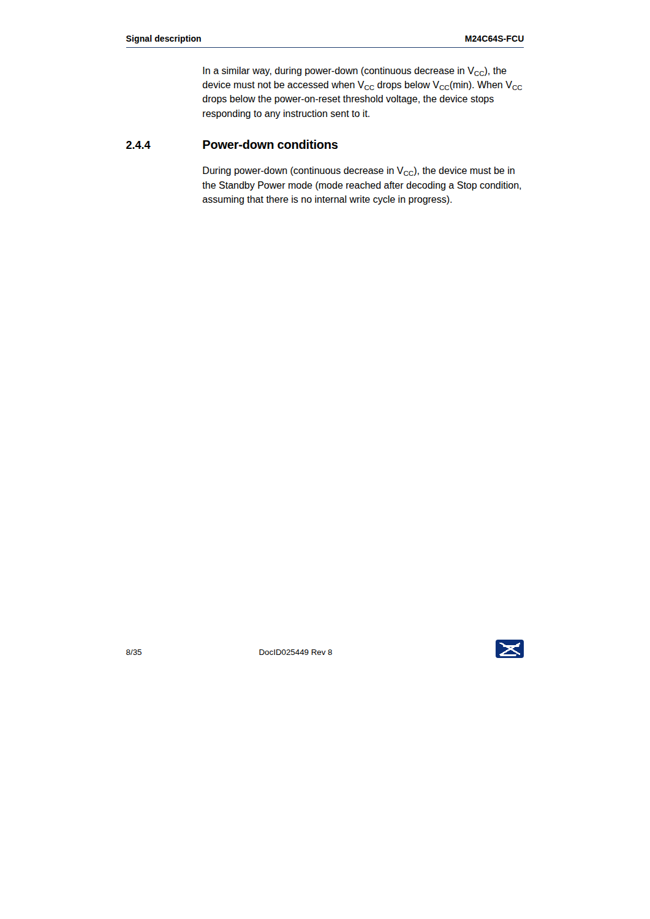Signal description
M24C64S-FCU
In a similar way, during power-down (continuous decrease in VCC), the device must not be accessed when VCC drops below VCC(min). When VCC drops below the power-on-reset threshold voltage, the device stops responding to any instruction sent to it.
2.4.4
Power-down conditions
During power-down (continuous decrease in VCC), the device must be in the Standby Power mode (mode reached after decoding a Stop condition, assuming that there is no internal write cycle in progress).
8/35
DocID025449 Rev 8